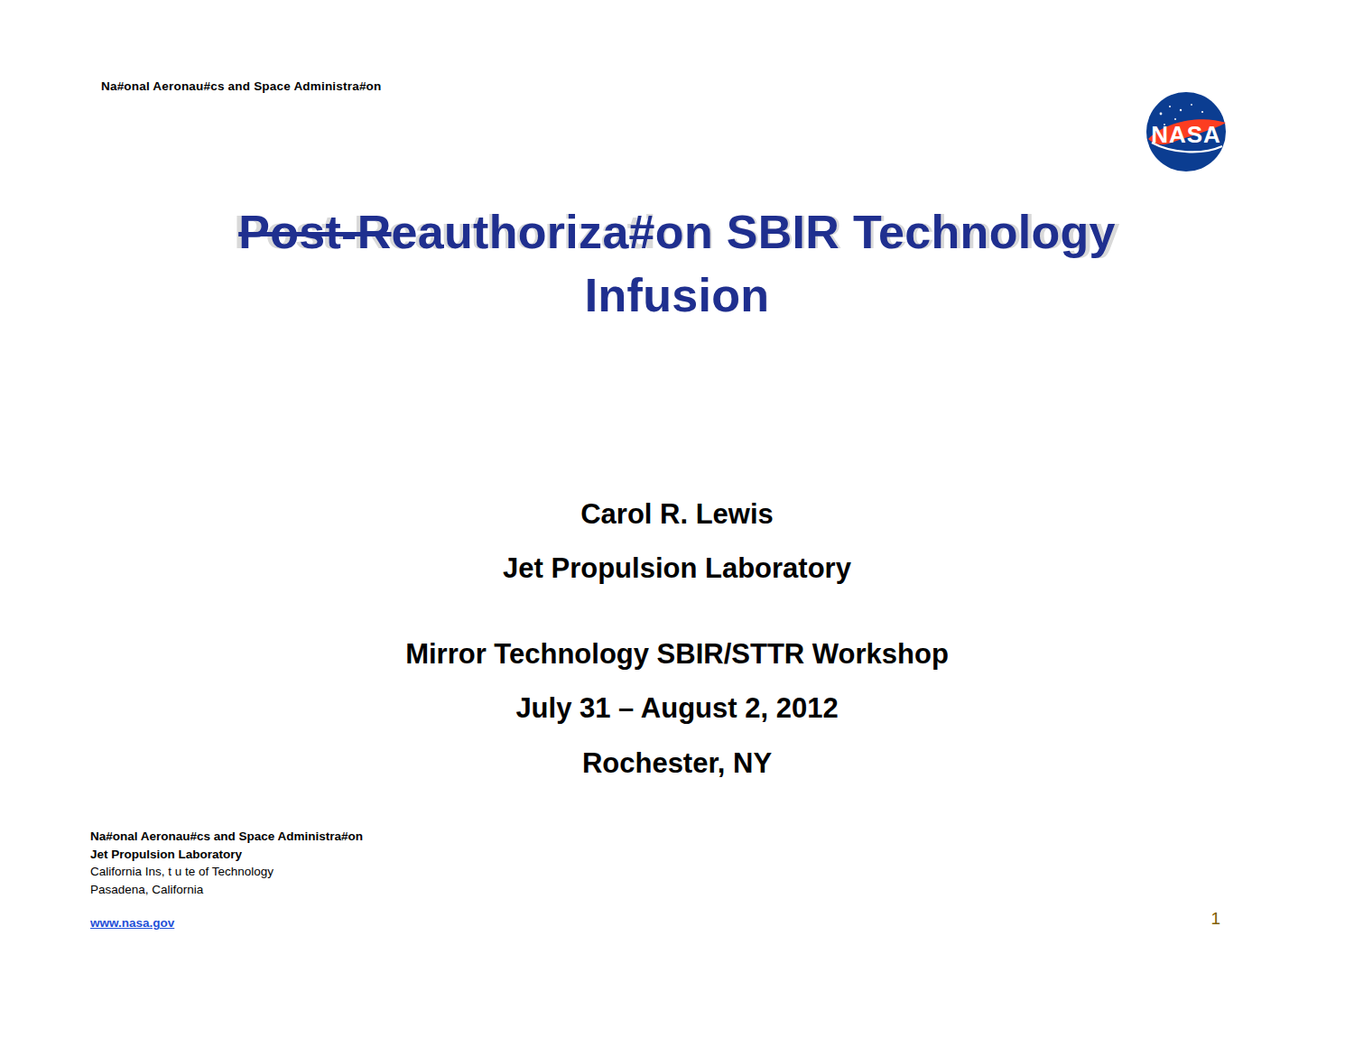Na#onal Aeronau#cs and Space Administra#on
NASA
Post-Reauthorization SBIR Technology
Infusion
Post-Reauthoriza#on SBIR Technology
Infusion
Carol R. Lewis
Jet Propulsion Laboratory Mirror Technology SBIR/STTR Workshop
July 31 – August 2, 2012
Rochester, NY
Na#onal Aeronau#cs and Space Administra#on
Jet Propulsion Laboratory
California Ins, t u te of Technology
Pasadena, California www.nasa.gov
1